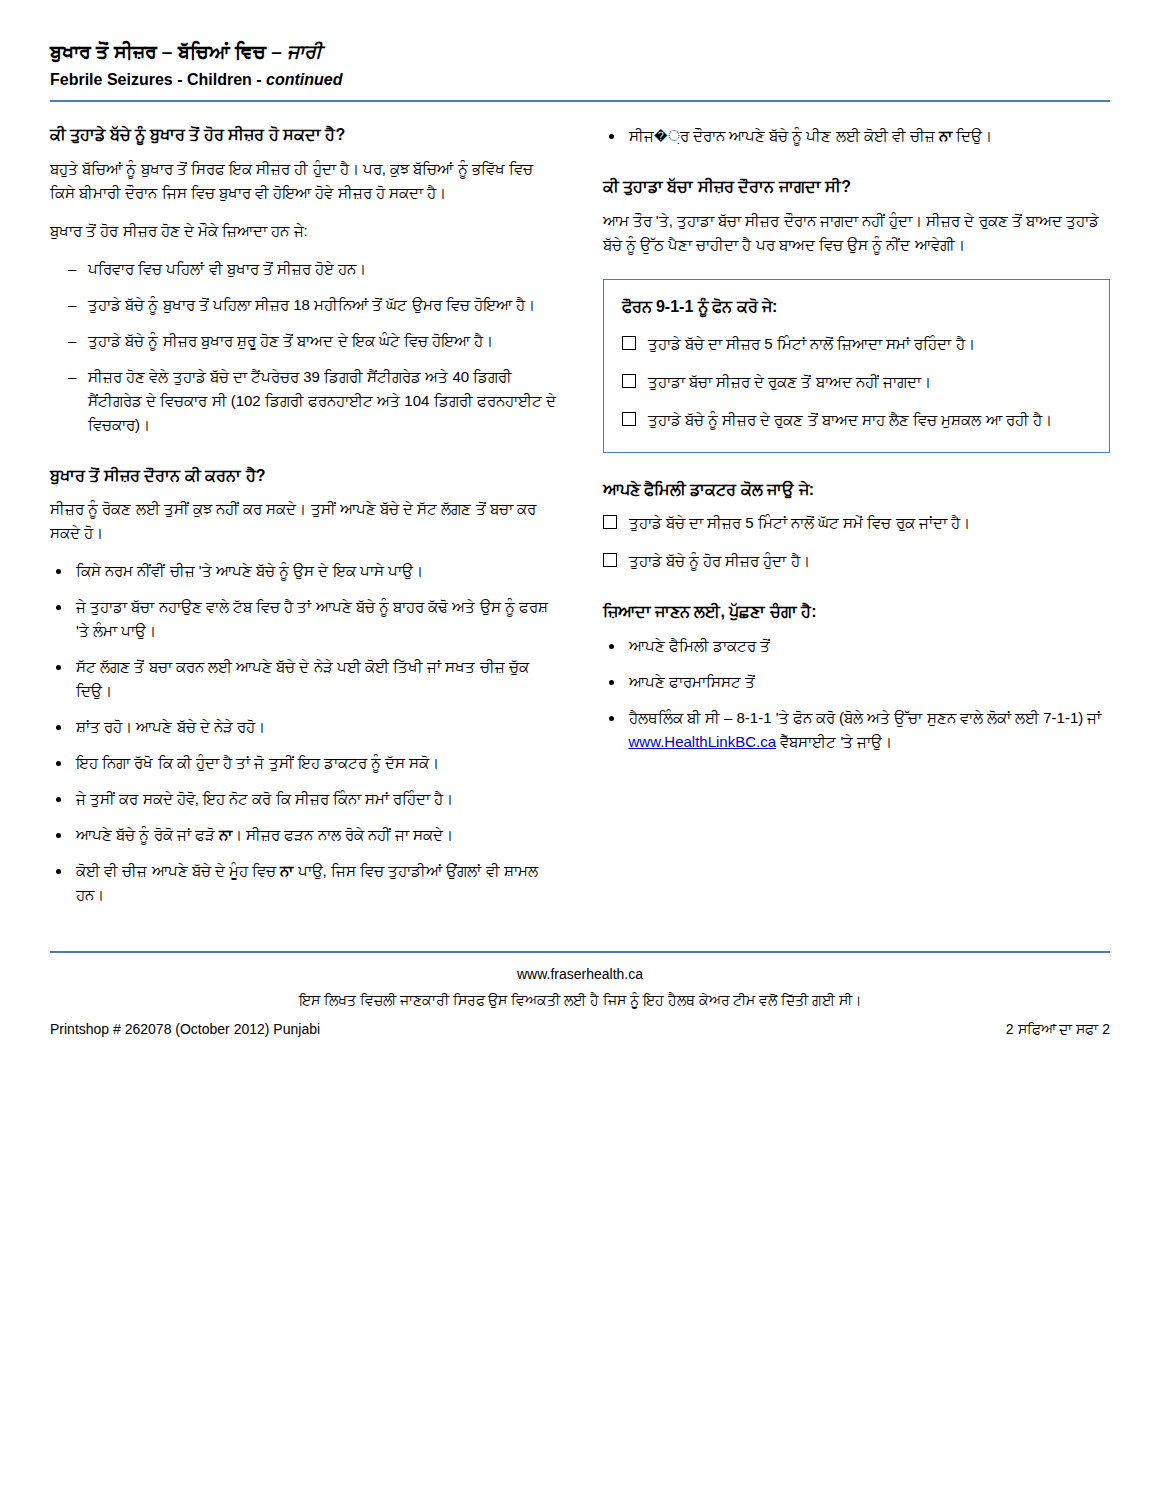ਬੁਖਾਰ ਤੋਂ ਸੀਜ਼ਰ – ਬੱਚਿਆਂ ਵਿਚ – ਜਾਰੀ
Febrile Seizures - Children - continued
ਕੀ ਤੁਹਾਡੇ ਬੱਚੇ ਨੂੰ ਬੁਖਾਰ ਤੋਂ ਹੋਰ ਸੀਜ਼ਰ ਹੋ ਸਕਦਾ ਹੈ?
ਬਹੁਤੇ ਬੱਚਿਆਂ ਨੂੰ ਬੁਖਾਰ ਤੋਂ ਸਿਰਫ ਇਕ ਸੀਜ਼ਰ ਹੀ ਹੁੰਦਾ ਹੈ। ਪਰ, ਕੁਝ ਬੱਚਿਆਂ ਨੂੰ ਭਵਿੱਖ ਵਿਚ ਕਿਸੇ ਬੀਮਾਰੀ ਦੌਰਾਨ ਜਿਸ ਵਿਚ ਬੁਖਾਰ ਵੀ ਹੋਇਆ ਹੋਵੇ ਸੀਜ਼ਰ ਹੋ ਸਕਦਾ ਹੈ।
ਬੁਖਾਰ ਤੋਂ ਹੋਰ ਸੀਜ਼ਰ ਹੋਣ ਦੇ ਮੌਕੇ ਜ਼ਿਆਦਾ ਹਨ ਜੇ:
ਪਰਿਵਾਰ ਵਿਚ ਪਹਿਲਾਂ ਵੀ ਬੁਖਾਰ ਤੋਂ ਸੀਜ਼ਰ ਹੋਏ ਹਨ।
ਤੁਹਾਡੇ ਬੱਚੇ ਨੂੰ ਬੁਖਾਰ ਤੋਂ ਪਹਿਲਾ ਸੀਜ਼ਰ 18 ਮਹੀਨਿਆਂ ਤੋਂ ਘੱਟ ਉਮਰ ਵਿਚ ਹੋਇਆ ਹੈ।
ਤੁਹਾਡੇ ਬੱਚੇ ਨੂੰ ਸੀਜ਼ਰ ਬੁਖਾਰ ਸ਼ੁਰੂ ਹੋਣ ਤੋਂ ਬਾਅਦ ਦੇ ਇਕ ਘੰਟੇ ਵਿਚ ਹੋਇਆ ਹੈ।
ਸੀਜ਼ਰ ਹੋਣ ਵੇਲੇ ਤੁਹਾਡੇ ਬੱਚੇ ਦਾ ਟੈਂਪਰੇਚਰ 39 ਡਿਗਰੀ ਸੈਂਟੀਗਰੇਡ ਅਤੇ 40 ਡਿਗਰੀ ਸੈਂਟੀਗਰੇਡ ਦੇ ਵਿਚਕਾਰ ਸੀ (102 ਡਿਗਰੀ ਫਰਨਹਾਈਟ ਅਤੇ 104 ਡਿਗਰੀ ਫਰਨਹਾਈਟ ਦੇ ਵਿਚਕਾਰ)।
ਬੁਖਾਰ ਤੋਂ ਸੀਜ਼ਰ ਦੌਰਾਨ ਕੀ ਕਰਨਾ ਹੈ?
ਸੀਜ਼ਰ ਨੂੰ ਰੋਕਣ ਲਈ ਤੁਸੀਂ ਕੁਝ ਨਹੀਂ ਕਰ ਸਕਦੇ। ਤੁਸੀਂ ਆਪਣੇ ਬੱਚੇ ਦੇ ਸੱਟ ਲੱਗਣ ਤੋਂ ਬਚਾ ਕਰ ਸਕਦੇ ਹੋ।
ਕਿਸੇ ਨਰਮ ਨੀਂਵੀਂ ਚੀਜ਼ 'ਤੇ ਆਪਣੇ ਬੱਚੇ ਨੂੰ ਉਸ ਦੇ ਇਕ ਪਾਸੇ ਪਾਉ।
ਜੇ ਤੁਹਾਡਾ ਬੱਚਾ ਨਹਾਉਣ ਵਾਲੇ ਟੱਬ ਵਿਚ ਹੈ ਤਾਂ ਆਪਣੇ ਬੱਚੇ ਨੂੰ ਬਾਹਰ ਕੱਢੋ ਅਤੇ ਉਸ ਨੂੰ ਫਰਸ਼ 'ਤੇ ਲੰਮਾ ਪਾਉ।
ਸੱਟ ਲੱਗਣ ਤੋਂ ਬਚਾ ਕਰਨ ਲਈ ਆਪਣੇ ਬੱਚੇ ਦੇ ਨੇੜੇ ਪਈ ਕੋਈ ਤਿੱਖੀ ਜਾਂ ਸਖਤ ਚੀਜ਼ ਚੁੱਕ ਦਿਉ।
ਸ਼ਾਂਤ ਰਹੋ। ਆਪਣੇ ਬੱਚੇ ਦੇ ਨੇੜੇ ਰਹੋ।
ਇਹ ਨਿਗਾ ਰੱਖੋ ਕਿ ਕੀ ਹੁੰਦਾ ਹੈ ਤਾਂ ਜੋ ਤੁਸੀਂ ਇਹ ਡਾਕਟਰ ਨੂੰ ਦੱਸ ਸਕੋ।
ਜੇ ਤੁਸੀਂ ਕਰ ਸਕਦੇ ਹੋਵੋ, ਇਹ ਨੋਟ ਕਰੋ ਕਿ ਸੀਜ਼ਰ ਕਿੰਨਾ ਸਮਾਂ ਰਹਿੰਦਾ ਹੈ।
ਆਪਣੇ ਬੱਚੇ ਨੂੰ ਰੋਕੋ ਜਾਂ ਫੜੋ ਨਾ। ਸੀਜ਼ਰ ਫੜਨ ਨਾਲ ਰੋਕੇ ਨਹੀਂ ਜਾ ਸਕਦੇ।
ਕੋਈ ਵੀ ਚੀਜ਼ ਆਪਣੇ ਬੱਚੇ ਦੇ ਮੂੰਹ ਵਿਚ ਨਾ ਪਾਉ, ਜਿਸ ਵਿਚ ਤੁਹਾਡੀਆਂ ਉਂਗਲਾਂ ਵੀ ਸ਼ਾਮਲ ਹਨ।
ਸੀਜ�਼ਰ ਦੌਰਾਨ ਆਪਣੇ ਬੱਚੇ ਨੂੰ ਪੀਣ ਲਈ ਕੋਈ ਵੀ ਚੀਜ਼ ਨਾ ਦਿਉ।
ਕੀ ਤੁਹਾਡਾ ਬੱਚਾ ਸੀਜ਼ਰ ਦੌਰਾਨ ਜਾਗਦਾ ਸੀ?
ਆਮ ਤੌਰ 'ਤੇ, ਤੁਹਾਡਾ ਬੱਚਾ ਸੀਜ਼ਰ ਦੌਰਾਨ ਜਾਗਦਾ ਨਹੀਂ ਹੁੰਦਾ। ਸੀਜ਼ਰ ਦੇ ਰੁਕਣ ਤੋਂ ਬਾਅਦ ਤੁਹਾਡੇ ਬੱਚੇ ਨੂੰ ਉੱਠ ਪੈਣਾ ਚਾਹੀਦਾ ਹੈ ਪਰ ਬਾਅਦ ਵਿਚ ਉਸ ਨੂੰ ਨੀਂਦ ਆਵੇਗੀ।
ਫੌਰਨ 9-1-1 ਨੂੰ ਫੋਨ ਕਰੋ ਜੇ:
ਤੁਹਾਡੇ ਬੱਚੇ ਦਾ ਸੀਜ਼ਰ 5 ਮਿੰਟਾਂ ਨਾਲੋਂ ਜ਼ਿਆਦਾ ਸਮਾਂ ਰਹਿੰਦਾ ਹੈ।
ਤੁਹਾਡਾ ਬੱਚਾ ਸੀਜ਼ਰ ਦੇ ਰੁਕਣ ਤੋਂ ਬਾਅਦ ਨਹੀਂ ਜਾਗਦਾ।
ਤੁਹਾਡੇ ਬੱਚੇ ਨੂੰ ਸੀਜ਼ਰ ਦੇ ਰੁਕਣ ਤੋਂ ਬਾਅਦ ਸਾਹ ਲੈਣ ਵਿਚ ਮੁਸ਼ਕਲ ਆ ਰਹੀ ਹੈ।
ਆਪਣੇ ਫੈਮਿਲੀ ਡਾਕਟਰ ਕੋਲ ਜਾਉ ਜੇ:
ਤੁਹਾਡੇ ਬੱਚੇ ਦਾ ਸੀਜ਼ਰ 5 ਮਿੰਟਾਂ ਨਾਲੋਂ ਘੱਟ ਸਮੇਂ ਵਿਚ ਰੁਕ ਜਾਂਦਾ ਹੈ।
ਤੁਹਾਡੇ ਬੱਚੇ ਨੂੰ ਹੋਰ ਸੀਜ਼ਰ ਹੁੰਦਾ ਹੈ।
ਜ਼ਿਆਦਾ ਜਾਣਨ ਲਈ, ਪੁੱਛਣਾ ਚੰਗਾ ਹੈ:
ਆਪਣੇ ਫੈਮਿਲੀ ਡਾਕਟਰ ਤੋਂ
ਆਪਣੇ ਫਾਰਮਾਸਿਸਟ ਤੋਂ
ਹੈਲਥਲਿੰਕ ਬੀ ਸੀ – 8-1-1 'ਤੇ ਫੋਨ ਕਰੋ (ਬੋਲੇ ਅਤੇ ਉੱਚਾ ਸੁਣਨ ਵਾਲੇ ਲੋਕਾਂ ਲਈ 7-1-1) ਜਾਂ www.HealthLinkBC.ca ਵੈੱਬਸਾਈਟ 'ਤੇ ਜਾਉ।
www.fraserhealth.ca
ਇਸ ਲਿਖਤ ਵਿਚਲੀ ਜਾਣਕਾਰੀ ਸਿਰਫ ਉਸ ਵਿਅਕਤੀ ਲਈ ਹੈ ਜਿਸ ਨੂੰ ਇਹ ਹੈਲਥ ਕੇਅਰ ਟੀਮ ਵਲੋਂ ਦਿੱਤੀ ਗਈ ਸੀ।
Printshop # 262078 (October 2012) Punjabi 2 ਸਫਿਆਂ ਦਾ ਸਫਾ 2